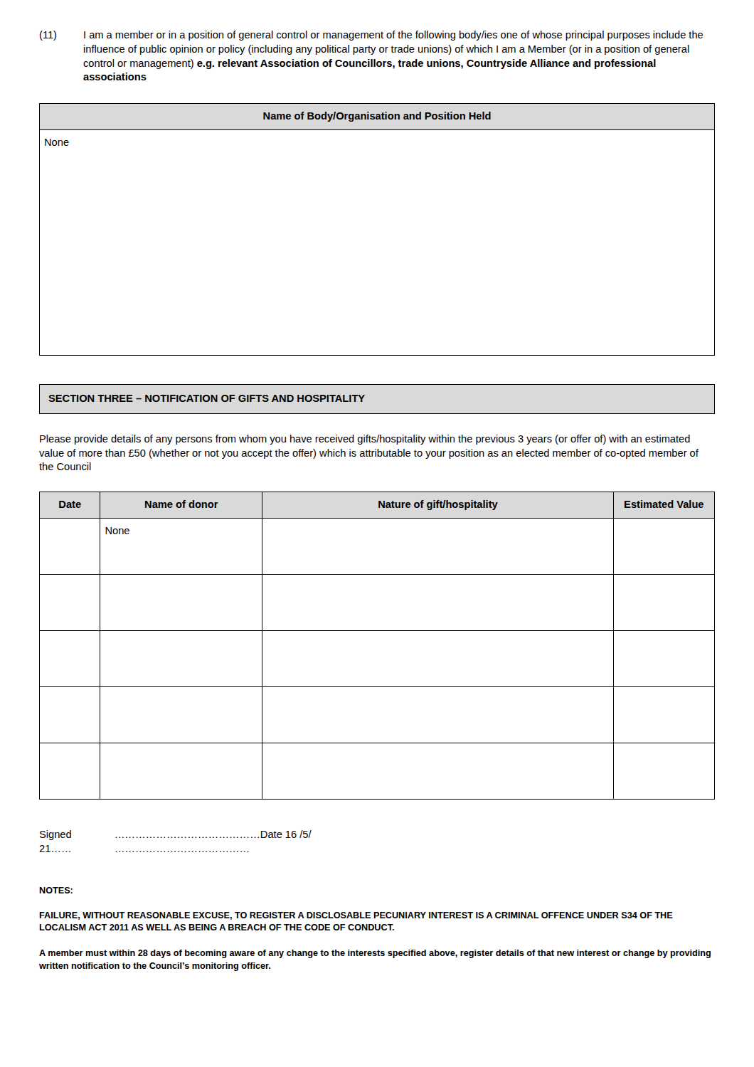(11)
I am a member or in a position of general control or management of the following body/ies one of whose principal purposes include the influence of public opinion or policy (including any political party or trade unions) of which I am a Member (or in a position of general control or management) e.g. relevant Association of Councillors, trade unions, Countryside Alliance and professional associations
| Name of Body/Organisation and Position Held |
| --- |
| None |
SECTION THREE – NOTIFICATION OF GIFTS AND HOSPITALITY
Please provide details of any persons from whom you have received gifts/hospitality within the previous 3 years (or offer of) with an estimated value of more than £50 (whether or not you accept the offer) which is attributable to your position as an elected member of co-opted member of the Council
| Date | Name of donor | Nature of gift/hospitality | Estimated Value |
| --- | --- | --- | --- |
| | None | | |
Signed ……………………………………Date 16 /5/
21…… …………………………………
NOTES:
FAILURE, WITHOUT REASONABLE EXCUSE, TO REGISTER A DISCLOSABLE PECUNIARY INTEREST IS A CRIMINAL OFFENCE UNDER S34 OF THE LOCALISM ACT 2011 AS WELL AS BEING A BREACH OF THE CODE OF CONDUCT.
A member must within 28 days of becoming aware of any change to the interests specified above, register details of that new interest or change by providing written notification to the Council’s monitoring officer.